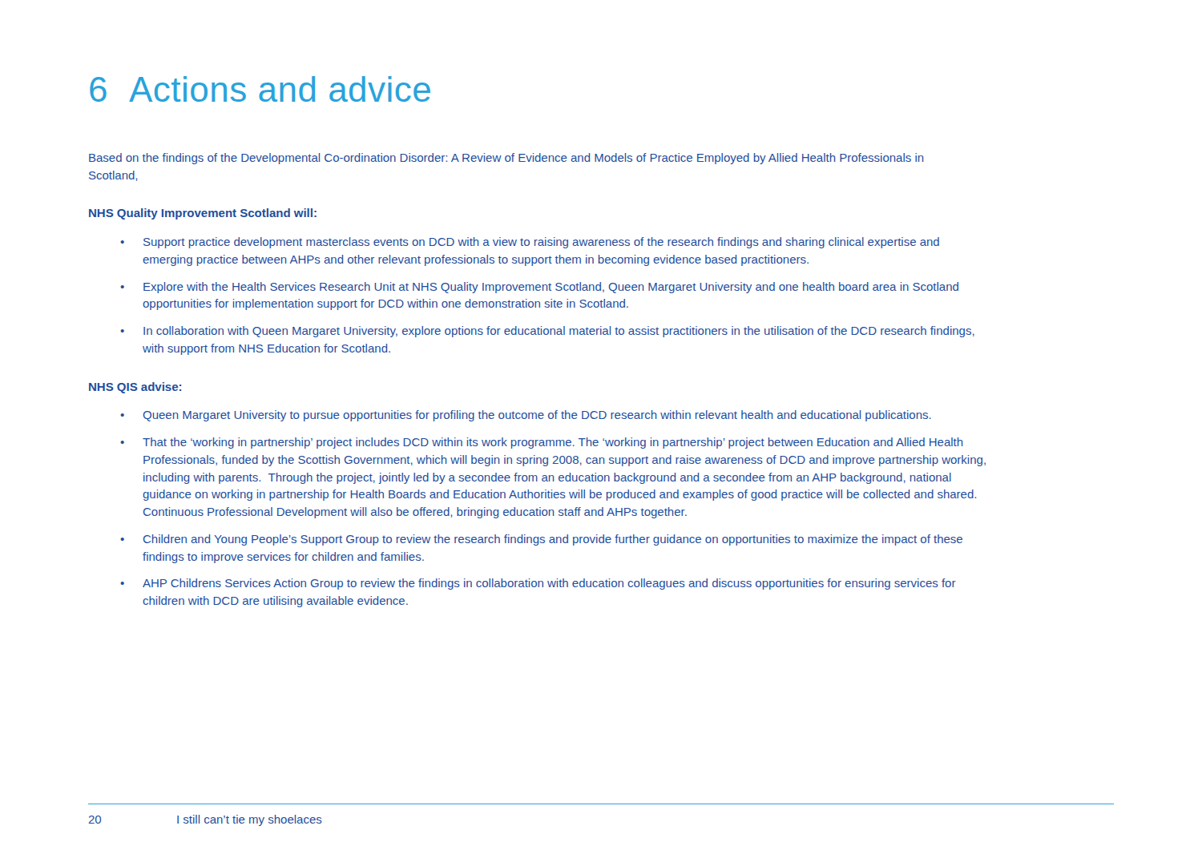6 Actions and advice
Based on the findings of the Developmental Co-ordination Disorder: A Review of Evidence and Models of Practice Employed by Allied Health Professionals in Scotland,
NHS Quality Improvement Scotland will:
Support practice development masterclass events on DCD with a view to raising awareness of the research findings and sharing clinical expertise and emerging practice between AHPs and other relevant professionals to support them in becoming evidence based practitioners.
Explore with the Health Services Research Unit at NHS Quality Improvement Scotland, Queen Margaret University and one health board area in Scotland opportunities for implementation support for DCD within one demonstration site in Scotland.
In collaboration with Queen Margaret University, explore options for educational material to assist practitioners in the utilisation of the DCD research findings, with support from NHS Education for Scotland.
NHS QIS advise:
Queen Margaret University to pursue opportunities for profiling the outcome of the DCD research within relevant health and educational publications.
That the ‘working in partnership’ project includes DCD within its work programme. The ‘working in partnership’ project between Education and Allied Health Professionals, funded by the Scottish Government, which will begin in spring 2008, can support and raise awareness of DCD and improve partnership working, including with parents. Through the project, jointly led by a secondee from an education background and a secondee from an AHP background, national guidance on working in partnership for Health Boards and Education Authorities will be produced and examples of good practice will be collected and shared. Continuous Professional Development will also be offered, bringing education staff and AHPs together.
Children and Young People’s Support Group to review the research findings and provide further guidance on opportunities to maximize the impact of these findings to improve services for children and families.
AHP Childrens Services Action Group to review the findings in collaboration with education colleagues and discuss opportunities for ensuring services for children with DCD are utilising available evidence.
20 I still can’t tie my shoelaces